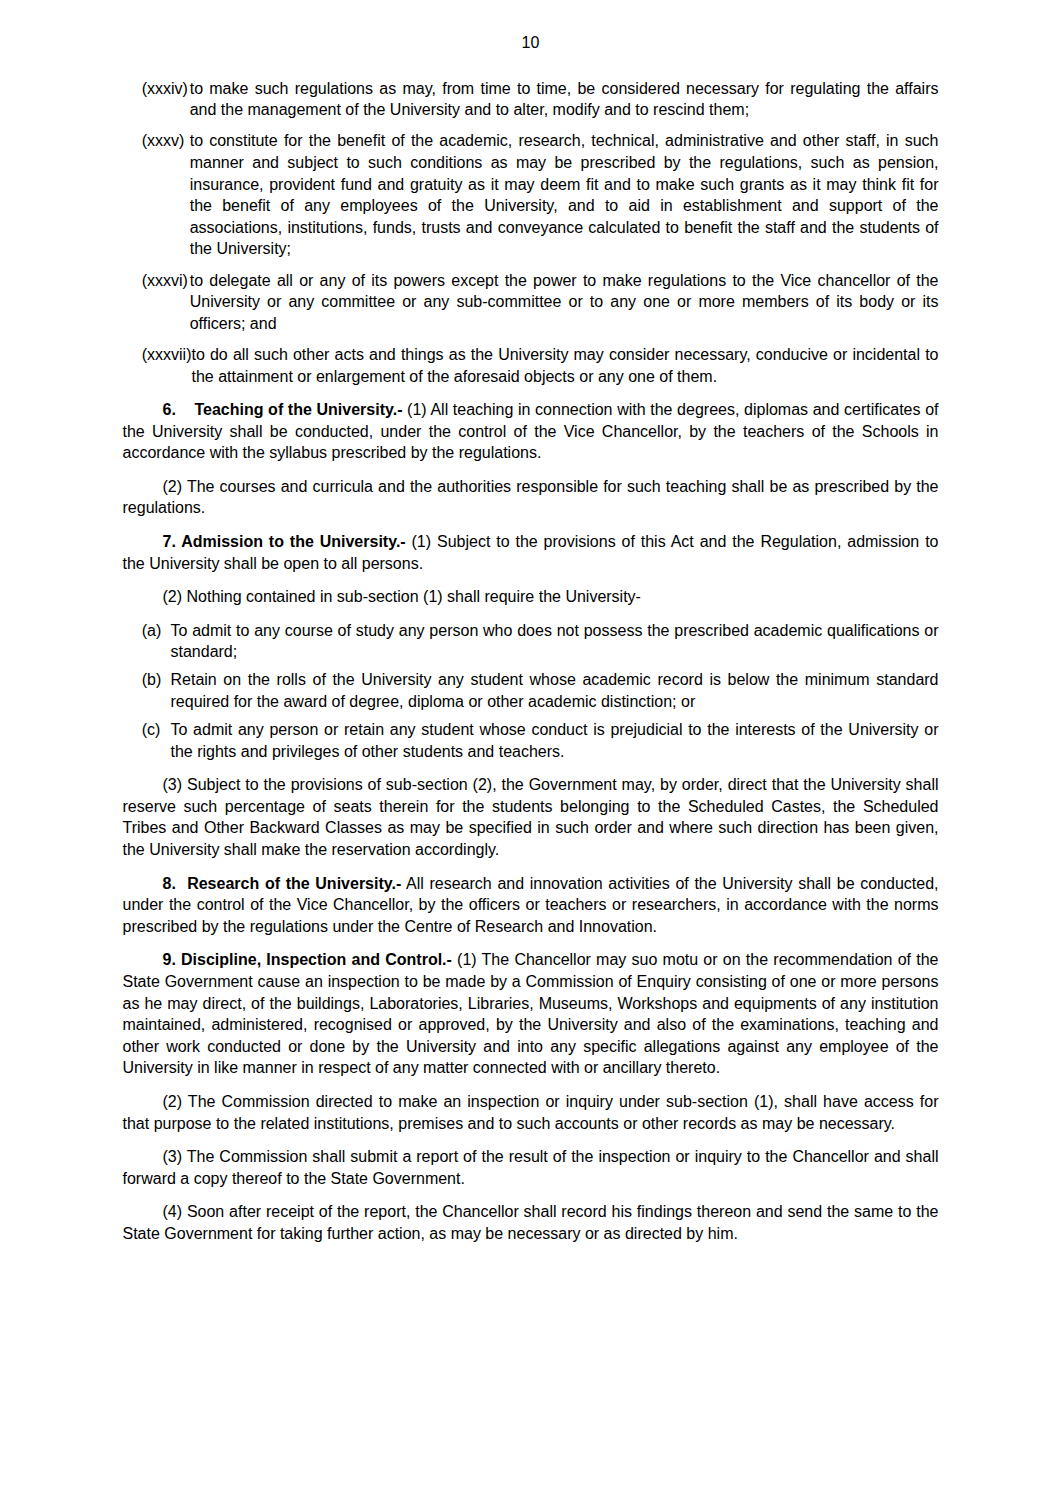10
(xxxiv) to make such regulations as may, from time to time, be considered necessary for regulating the affairs and the management of the University and to alter, modify and to rescind them;
(xxxv) to constitute for the benefit of the academic, research, technical, administrative and other staff, in such manner and subject to such conditions as may be prescribed by the regulations, such as pension, insurance, provident fund and gratuity as it may deem fit and to make such grants as it may think fit for the benefit of any employees of the University, and to aid in establishment and support of the associations, institutions, funds, trusts and conveyance calculated to benefit the staff and the students of the University;
(xxxvi) to delegate all or any of its powers except the power to make regulations to the Vice chancellor of the University or any committee or any sub-committee or to any one or more members of its body or its officers; and
(xxxvii) to do all such other acts and things as the University may consider necessary, conducive or incidental to the attainment or enlargement of the aforesaid objects or any one of them.
6. Teaching of the University.- (1) All teaching in connection with the degrees, diplomas and certificates of the University shall be conducted, under the control of the Vice Chancellor, by the teachers of the Schools in accordance with the syllabus prescribed by the regulations.
(2) The courses and curricula and the authorities responsible for such teaching shall be as prescribed by the regulations.
7. Admission to the University.- (1) Subject to the provisions of this Act and the Regulation, admission to the University shall be open to all persons.
(2) Nothing contained in sub-section (1) shall require the University-
(a) To admit to any course of study any person who does not possess the prescribed academic qualifications or standard;
(b) Retain on the rolls of the University any student whose academic record is below the minimum standard required for the award of degree, diploma or other academic distinction; or
(c) To admit any person or retain any student whose conduct is prejudicial to the interests of the University or the rights and privileges of other students and teachers.
(3) Subject to the provisions of sub-section (2), the Government may, by order, direct that the University shall reserve such percentage of seats therein for the students belonging to the Scheduled Castes, the Scheduled Tribes and Other Backward Classes as may be specified in such order and where such direction has been given, the University shall make the reservation accordingly.
8. Research of the University.- All research and innovation activities of the University shall be conducted, under the control of the Vice Chancellor, by the officers or teachers or researchers, in accordance with the norms prescribed by the regulations under the Centre of Research and Innovation.
9. Discipline, Inspection and Control.- (1) The Chancellor may suo motu or on the recommendation of the State Government cause an inspection to be made by a Commission of Enquiry consisting of one or more persons as he may direct, of the buildings, Laboratories, Libraries, Museums, Workshops and equipments of any institution maintained, administered, recognised or approved, by the University and also of the examinations, teaching and other work conducted or done by the University and into any specific allegations against any employee of the University in like manner in respect of any matter connected with or ancillary thereto.
(2) The Commission directed to make an inspection or inquiry under sub-section (1), shall have access for that purpose to the related institutions, premises and to such accounts or other records as may be necessary.
(3) The Commission shall submit a report of the result of the inspection or inquiry to the Chancellor and shall forward a copy thereof to the State Government.
(4) Soon after receipt of the report, the Chancellor shall record his findings thereon and send the same to the State Government for taking further action, as may be necessary or as directed by him.